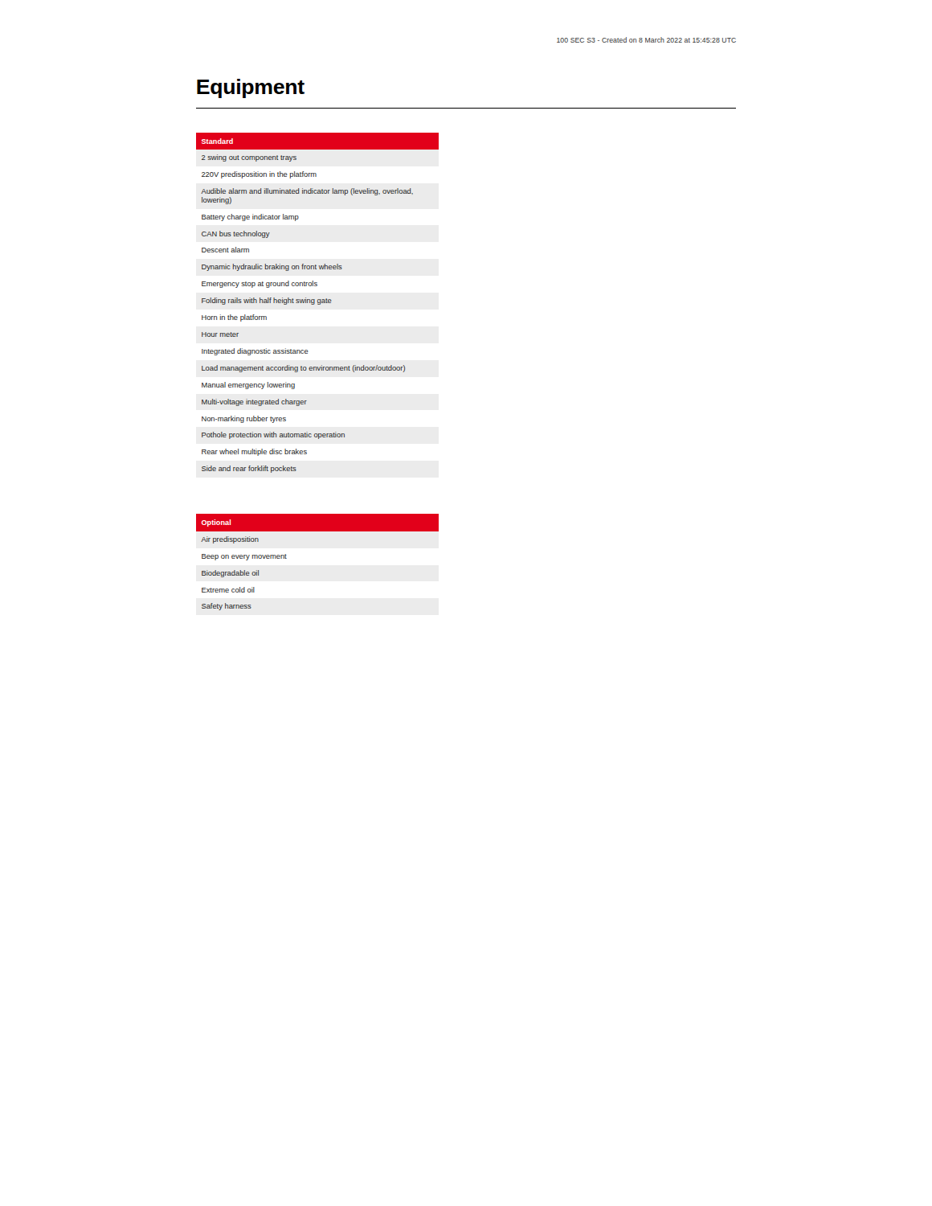100 SEC S3 - Created on 8 March 2022 at 15:45:28 UTC
Equipment
| Standard |
| --- |
| 2 swing out component trays |
| 220V predisposition in the platform |
| Audible alarm and illuminated indicator lamp (leveling, overload, lowering) |
| Battery charge indicator lamp |
| CAN bus technology |
| Descent alarm |
| Dynamic hydraulic braking on front wheels |
| Emergency stop at ground controls |
| Folding rails with half height swing gate |
| Horn in the platform |
| Hour meter |
| Integrated diagnostic assistance |
| Load management according to environment (indoor/outdoor) |
| Manual emergency lowering |
| Multi-voltage integrated charger |
| Non-marking rubber tyres |
| Pothole protection with automatic operation |
| Rear wheel multiple disc brakes |
| Side and rear forklift pockets |
| Optional |
| --- |
| Air predisposition |
| Beep on every movement |
| Biodegradable oil |
| Extreme cold oil |
| Safety harness |